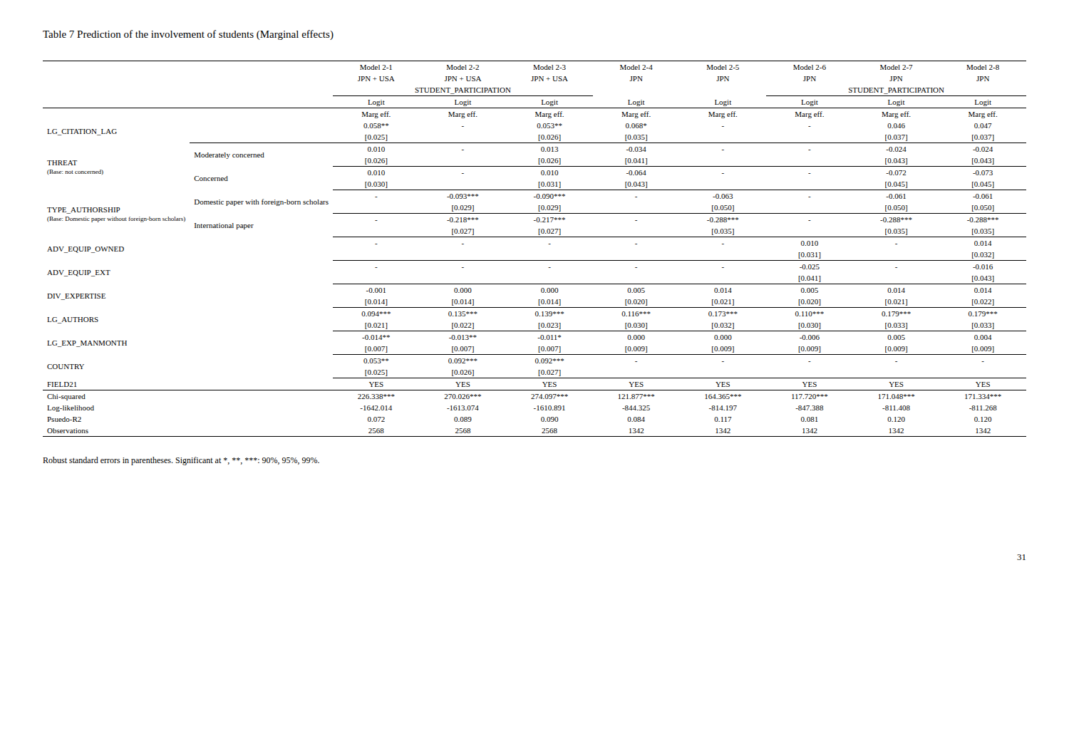Table 7 Prediction of the involvement of students (Marginal effects)
| | Model 2-1 | Model 2-2 | Model 2-3 | Model 2-4 | Model 2-5 | Model 2-6 | Model 2-7 | Model 2-8 |
| | JPN + USA | JPN + USA | JPN + USA | JPN | JPN | JPN | JPN | JPN |
| | STUDENT_PARTICIPATION | | STUDENT_PARTICIPATION |
| | Logit | Logit | Logit | Logit | Logit | Logit | Logit | Logit |
| | Marg eff. | Marg eff. | Marg eff. | Marg eff. | Marg eff. | Marg eff. | Marg eff. | Marg eff. |
| LG_CITATION_LAG | | 0.058** | - | 0.053** | 0.068* | - | - | 0.046 | 0.047 |
| | [0.025] | | [0.026] | [0.035] | | | [0.037] | [0.037] |
| THREAT (Base: not concerned) | Moderately concerned | 0.010 | - | 0.013 | -0.034 | - | - | -0.024 | -0.024 |
| [0.026] | | [0.026] | [0.041] | | | [0.043] | [0.043] |
| Concerned | 0.010 | - | 0.010 | -0.064 | - | - | -0.072 | -0.073 |
| [0.030] | | [0.031] | [0.043] | | | [0.045] | [0.045] |
| TYPE_AUTHORSHIP (Base: Domestic paper without foreign-born scholars) | Domestic paper with foreign-born scholars | - | -0.093*** | -0.090*** | - | -0.063 | - | -0.061 | -0.061 |
| | [0.029] | [0.029] | | [0.050] | | [0.050] | [0.050] |
| International paper | - | -0.218*** | -0.217*** | - | -0.288*** | - | -0.288*** | -0.288*** |
| | [0.027] | [0.027] | | [0.035] | | [0.035] | [0.035] |
| ADV_EQUIP_OWNED | - | - | - | - | - | 0.010 | - | 0.014 |
| | | | | | [0.031] | | [0.032] |
| ADV_EQUIP_EXT | - | - | - | - | - | -0.025 | - | -0.016 |
| | | | | | [0.041] | | [0.043] |
| DIV_EXPERTISE | -0.001 | 0.000 | 0.000 | 0.005 | 0.014 | 0.005 | 0.014 | 0.014 |
| [0.014] | [0.014] | [0.014] | [0.020] | [0.021] | [0.020] | [0.021] | [0.022] |
| LG_AUTHORS | 0.094*** | 0.135*** | 0.139*** | 0.116*** | 0.173*** | 0.110*** | 0.179*** | 0.179*** |
| [0.021] | [0.022] | [0.023] | [0.030] | [0.032] | [0.030] | [0.033] | [0.033] |
| LG_EXP_MANMONTH | -0.014** | -0.013** | -0.011* | 0.000 | 0.000 | -0.006 | 0.005 | 0.004 |
| [0.007] | [0.007] | [0.007] | [0.009] | [0.009] | [0.009] | [0.009] | [0.009] |
| COUNTRY | 0.053** | 0.092*** | 0.092*** | - | - | - | - | - |
| [0.025] | [0.026] | [0.027] | | | | | |
| FIELD21 | YES | YES | YES | YES | YES | YES | YES | YES |
| Chi-squared | 226.338*** | 270.026*** | 274.097*** | 121.877*** | 164.365*** | 117.720*** | 171.048*** | 171.334*** |
| Log-likelihood | -1642.014 | -1613.074 | -1610.891 | -844.325 | -814.197 | -847.388 | -811.408 | -811.268 |
| Psuedo-R2 | 0.072 | 0.089 | 0.090 | 0.084 | 0.117 | 0.081 | 0.120 | 0.120 |
| Observations | 2568 | 2568 | 2568 | 1342 | 1342 | 1342 | 1342 | 1342 |
Robust standard errors in parentheses. Significant at *, **, ***: 90%, 95%, 99%.
31